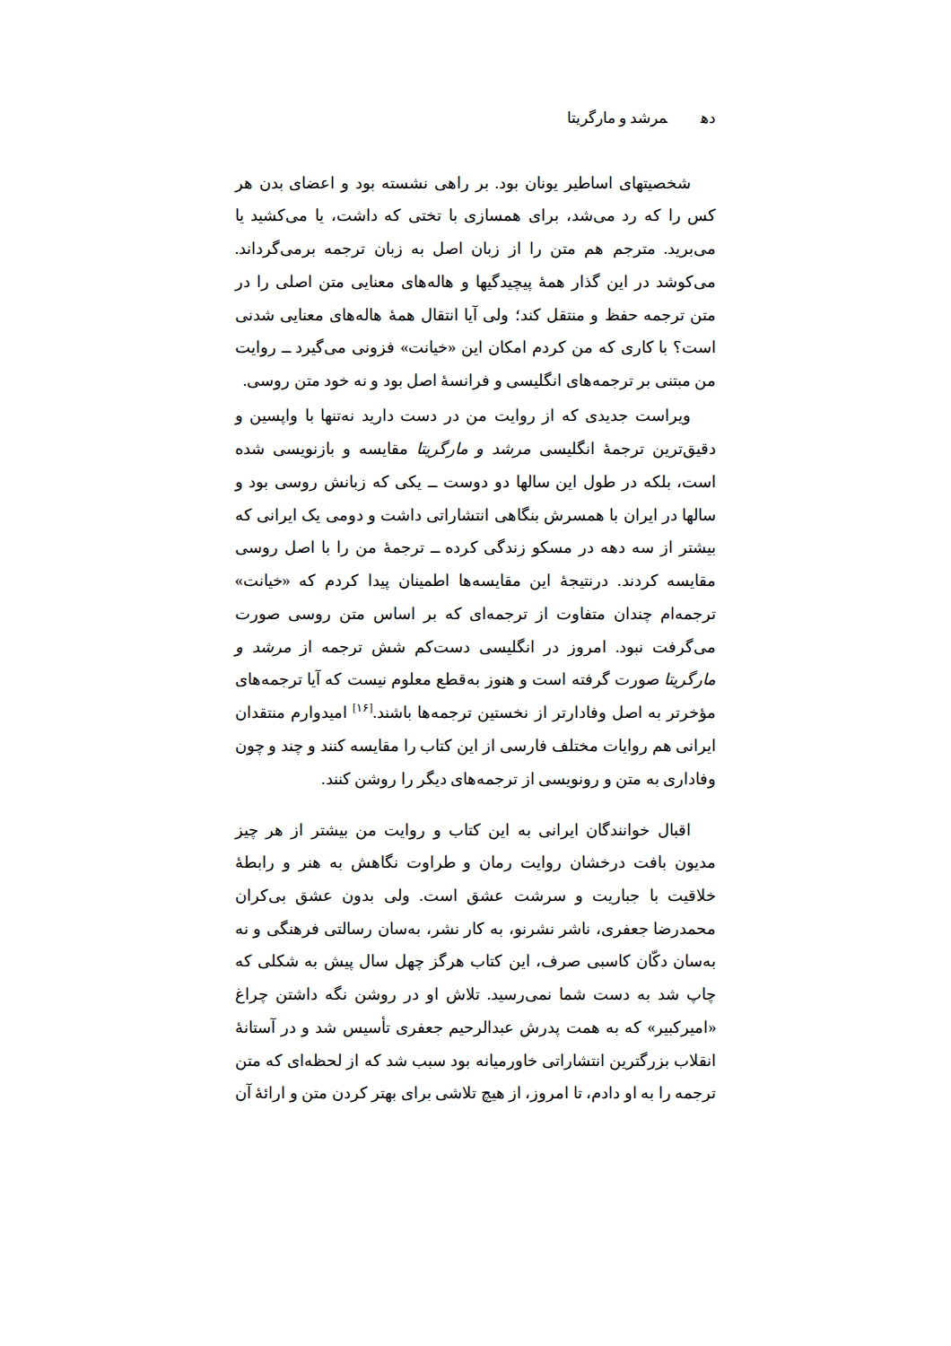دهمرشد و مارگریتا
شخصیتهای اساطیر یونان بود. بر راهی نشسته بود و اعضای بدن هر کس را که رد می‌شد، برای همسازی با تختی که داشت، یا می‌کشید یا می‌برید. مترجم هم متن را از زبان اصل به زبان ترجمه برمی‌گرداند. می‌کوشد در این گذار همهٔ پیچیدگیها و هاله‌های معنایی متن اصلی را در متن ترجمه حفظ و منتقل کند؛ ولی آیا انتقال همهٔ هاله‌های معنایی شدنی است؟ با کاری که من کردم امکان این «خیانت» فزونی می‌گیرد ــ روایت من مبتنی بر ترجمه‌های انگلیسی و فرانسهٔ اصل بود و نه خود متن روسی.
ویراست جدیدی که از روایت من در دست دارید نه‌تنها با واپسین و دقیق‌ترین ترجمهٔ انگلیسی مرشد و مارگریتا مقایسه و بازنویسی شده است، بلکه در طول این سالها دو دوست ــ یکی که زبانش روسی بود و سالها در ایران با همسرش بنگاهی انتشاراتی داشت و دومی یک ایرانی که بیشتر از سه دهه در مسکو زندگی کرده ــ ترجمهٔ من را با اصل روسی مقایسه کردند. درنتیجهٔ این مقایسه‌ها اطمینان پیدا کردم که «خیانت» ترجمه‌ام چندان متفاوت از ترجمه‌ای که بر اساس متن روسی صورت می‌گرفت نبود. امروز در انگلیسی دست‌کم شش ترجمه از مرشد و مارگریتا صورت گرفته است و هنوز به‌قطع معلوم نیست که آیا ترجمه‌های مؤخرتر به اصل وفادارتر از نخستین ترجمه‌ها باشند.[۱۶] امیدوارم منتقدان ایرانی هم روایات مختلف فارسی از این کتاب را مقایسه کنند و چند و چون وفاداری به متن و رونویسی از ترجمه‌های دیگر را روشن کنند.
اقبال خوانندگان ایرانی به این کتاب و روایت من بیشتر از هر چیز مدیون بافت درخشان روایت رمان و طراوت نگاهش به هنر و رابطهٔ خلاقیت با جباریت و سرشت عشق است. ولی بدون عشق بی‌کران محمدرضا جعفری، ناشر نشرنو، به کار نشر، به‌سان رسالتی فرهنگی و نه به‌سان دکّان کاسبی صرف، این کتاب هرگز چهل سال پیش به شکلی که چاپ شد به دست شما نمی‌رسید. تلاش او در روشن نگه داشتن چراغ «امیرکبیر» که به همت پدرش عبدالرحیم جعفری تأسیس شد و در آستانهٔ انقلاب بزرگترین انتشاراتی خاورمیانه بود سبب شد که از لحظه‌ای که متن ترجمه را به او دادم، تا امروز، از هیچ تلاشی برای بهتر کردن متن و ارائهٔ آن